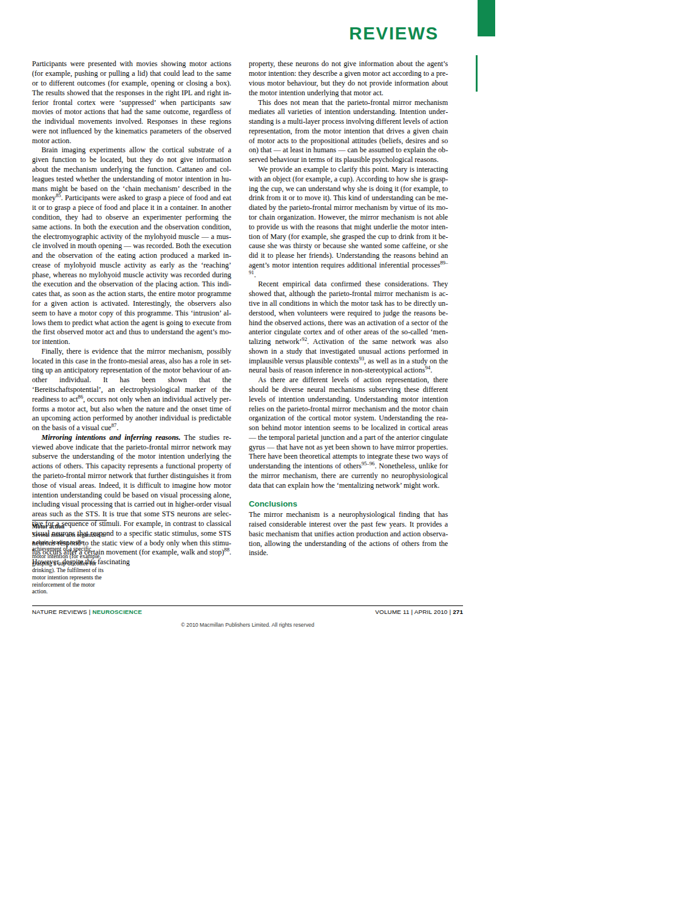REVIEWS
Participants were presented with movies showing motor actions (for example, pushing or pulling a lid) that could lead to the same or to different outcomes (for example, opening or closing a box). The results showed that the responses in the right IPL and right inferior frontal cortex were ‘suppressed’ when participants saw movies of motor actions that had the same outcome, regardless of the individual movements involved. Responses in these regions were not influenced by the kinematics parameters of the observed motor action.
Brain imaging experiments allow the cortical substrate of a given function to be located, but they do not give information about the mechanism underlying the function. Cattaneo and colleagues tested whether the understanding of motor intention in humans might be based on the ‘chain mechanism’ described in the monkey85. Participants were asked to grasp a piece of food and eat it or to grasp a piece of food and place it in a container. In another condition, they had to observe an experimenter performing the same actions. In both the execution and the observation condition, the electromyographic activity of the mylohyoid muscle — a muscle involved in mouth opening — was recorded. Both the execution and the observation of the eating action produced a marked increase of mylohyoid muscle activity as early as the ‘reaching’ phase, whereas no mylohyoid muscle activity was recorded during the execution and the observation of the placing action. This indicates that, as soon as the action starts, the entire motor programme for a given action is activated. Interestingly, the observers also seem to have a motor copy of this programme. This ‘intrusion’ allows them to predict what action the agent is going to execute from the first observed motor act and thus to understand the agent’s motor intention.
Finally, there is evidence that the mirror mechanism, possibly located in this case in the fronto-mesial areas, also has a role in setting up an anticipatory representation of the motor behaviour of another individual. It has been shown that the ‘Bereitschaftspotential’, an electrophysiological marker of the readiness to act86, occurs not only when an individual actively performs a motor act, but also when the nature and the onset time of an upcoming action performed by another individual is predictable on the basis of a visual cue87.
Mirroring intentions and inferring reasons. The studies reviewed above indicate that the parieto-frontal mirror network may subserve the understanding of the motor intention underlying the actions of others. This capacity represents a functional property of the parieto-frontal mirror network that further distinguishes it from those of visual areas. Indeed, it is difficult to imagine how motor intention understanding could be based on visual processing alone, including visual processing that is carried out in higher-order visual areas such as the STS. It is true that some STS neurons are selective for a sequence of stimuli. For example, in contrast to classical visual neurons that respond to a specific static stimulus, some STS neurons respond to the static view of a body only when this stimulus occurs after a certain movement (for example, walk and stop)88. However, despite this fascinating
property, these neurons do not give information about the agent’s motor intention: they describe a given motor act according to a previous motor behaviour, but they do not provide information about the motor intention underlying that motor act.
This does not mean that the parieto-frontal mirror mechanism mediates all varieties of intention understanding. Intention understanding is a multi-layer process involving different levels of action representation, from the motor intention that drives a given chain of motor acts to the propositional attitudes (beliefs, desires and so on) that — at least in humans — can be assumed to explain the observed behaviour in terms of its plausible psychological reasons.
We provide an example to clarify this point. Mary is interacting with an object (for example, a cup). According to how she is grasping the cup, we can understand why she is doing it (for example, to drink from it or to move it). This kind of understanding can be mediated by the parieto-frontal mirror mechanism by virtue of its motor chain organization. However, the mirror mechanism is not able to provide us with the reasons that might underlie the motor intention of Mary (for example, she grasped the cup to drink from it because she was thirsty or because she wanted some caffeine, or she did it to please her friends). Understanding the reasons behind an agent’s motor intention requires additional inferential processes89–91.
Recent empirical data confirmed these considerations. They showed that, although the parieto-frontal mirror mechanism is active in all conditions in which the motor task has to be directly understood, when volunteers were required to judge the reasons behind the observed actions, there was an activation of a sector of the anterior cingulate cortex and of other areas of the so-called ‘mentalizing network’92. Activation of the same network was also shown in a study that investigated unusual actions performed in implausible versus plausible contexts93, as well as in a study on the neural basis of reason inference in non-stereotypical actions94.
As there are different levels of action representation, there should be diverse neural mechanisms subserving these different levels of intention understanding. Understanding motor intention relies on the parieto-frontal mirror mechanism and the motor chain organization of the cortical motor system. Understanding the reason behind motor intention seems to be localized in cortical areas — the temporal parietal junction and a part of the anterior cingulate gyrus — that have not as yet been shown to have mirror properties. There have been theoretical attempts to integrate these two ways of understanding the intentions of others95–96. Nonetheless, unlike for the mirror mechanism, there are currently no neurophysiological data that can explain how the ‘mentalizing network’ might work.
Conclusions
The mirror mechanism is a neurophysiological finding that has raised considerable interest over the past few years. It provides a basic mechanism that unifies action production and action observation, allowing the understanding of the actions of others from the inside.
Motor action
Several motor acts organized in a chain, leading to the achievement of a specific motor intention (for example, grasping a cup of coffee for drinking). The fulfilment of its motor intention represents the reinforcement of the motor action.
Nature Reviews | Neuroscience
Volume 11 | April 2010 | 271
© 2010 Macmillan Publishers Limited. All rights reserved